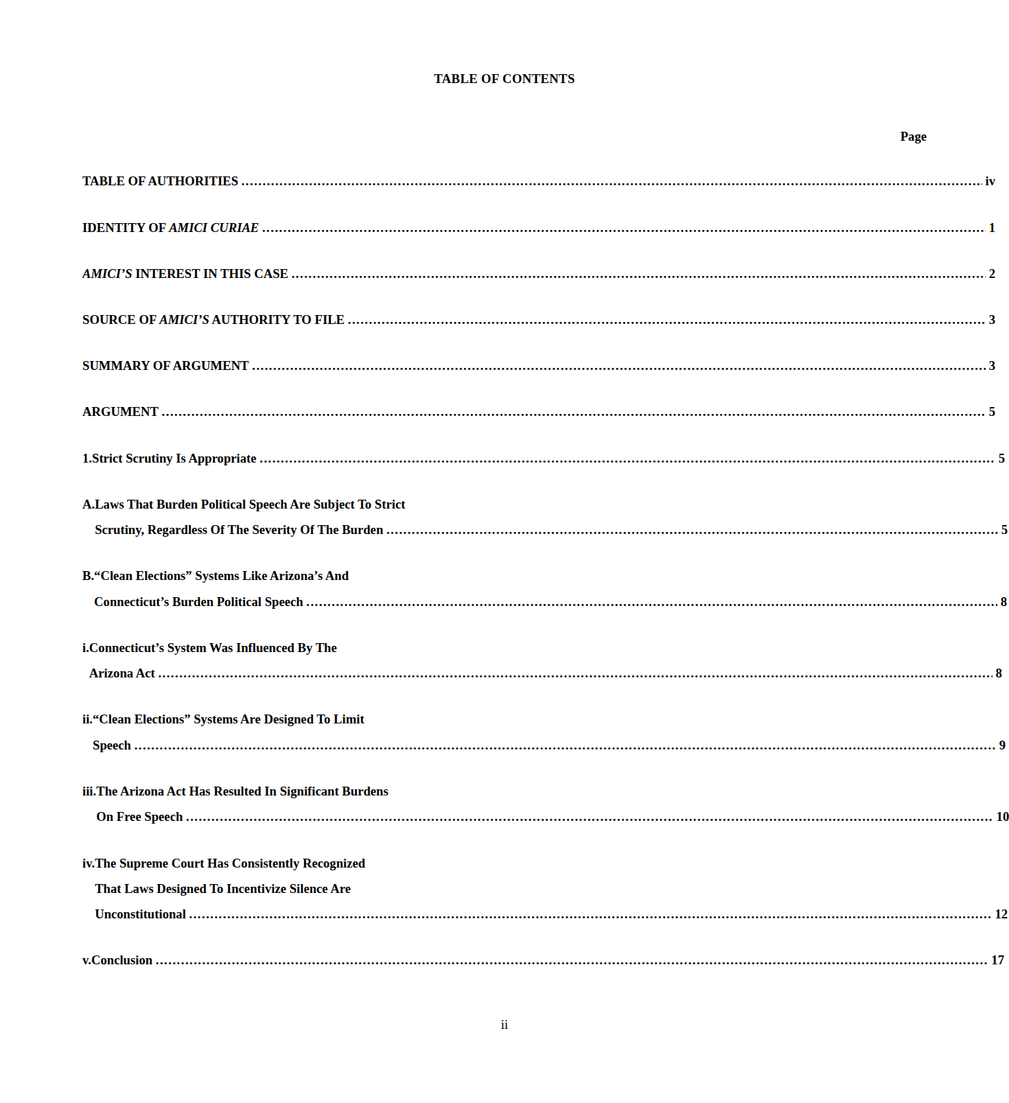TABLE OF CONTENTS
Page
| TABLE OF AUTHORITIES iv |
| IDENTITY OF AMICI CURIAE 1 |
| AMICI’S INTEREST IN THIS CASE 2 |
| SOURCE OF AMICI’S AUTHORITY TO FILE 3 |
| SUMMARY OF ARGUMENT 3 |
| ARGUMENT 5 |
| 1. | Strict Scrutiny Is Appropriate 5 |
| A. | Laws That Burden Political Speech Are Subject To Strict Scrutiny, Regardless Of The Severity Of The Burden 5 |
| B. | “Clean Elections” Systems Like Arizona’s And Connecticut’s Burden Political Speech 8 |
| i. | Connecticut’s System Was Influenced By The Arizona Act 8 |
| ii. | “Clean Elections” Systems Are Designed To Limit Speech 9 |
| iii. | The Arizona Act Has Resulted In Significant Burdens On Free Speech 10 |
| iv. | The Supreme Court Has Consistently Recognized That Laws Designed To Incentivize Silence Are Unconstitutional 12 |
| v. | Conclusion 17 |
ii